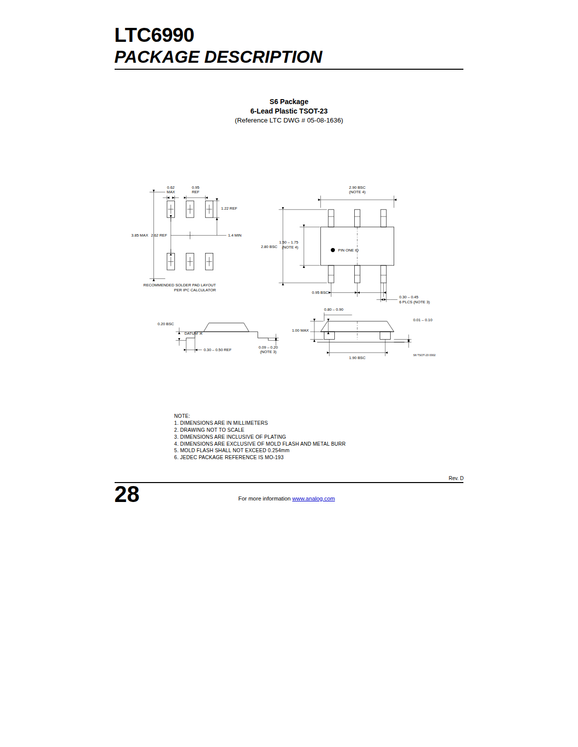LTC6990
Package Description
S6 Package
6-Lead Plastic TSOT-23
(Reference LTC DWG # 05-08-1636)
0.62 MAX 0.95 REF 1.22 REF 1.4 MIN 3.85 MAX 2.62 REF RECOMMENDED SOLDER PAD LAYOUT PER IPC CALCULATOR 2.90 BSC (NOTE 4) 2.80 BSC 1.50 – 1.75 (NOTE 4) PIN ONE ID 0.95 BSC 0.30 – 0.45 6 PLCS (NOTE 3) 0.20 BSC DATUM ‘A’ 0.30 – 0.50 REF 0.09 – 0.20 (NOTE 3) 0.80 – 0.90 1.00 MAX 0.01 – 0.10 1.90 BSC S6 TSOT-23 0302
NOTE:
1. DIMENSIONS ARE IN MILLIMETERS
2. DRAWING NOT TO SCALE
3. DIMENSIONS ARE INCLUSIVE OF PLATING
4. DIMENSIONS ARE EXCLUSIVE OF MOLD FLASH AND METAL BURR
5. MOLD FLASH SHALL NOT EXCEED 0.254mm
6. JEDEC PACKAGE REFERENCE IS MO-193
Rev. D
28
For more information www.analog.com